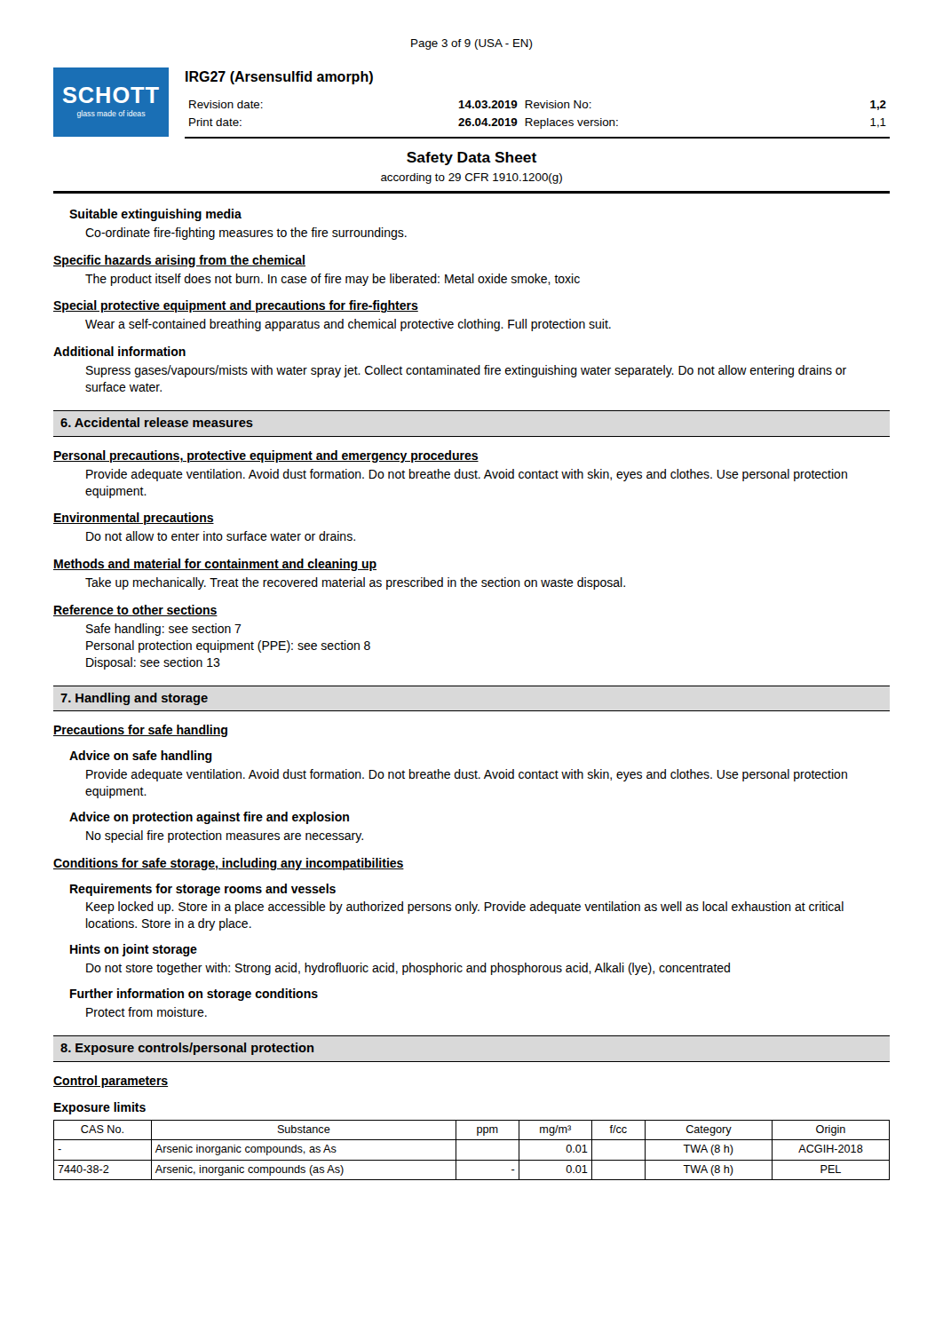Page 3 of 9 (USA - EN)
SCHOTT
glass made of ideas
IRG27 (Arsensulfid amorph)
| Revision date: | 14.03.2019 | Revision No: | 1,2 |
| Print date: | 26.04.2019 | Replaces version: | 1,1 |
Safety Data Sheet
according to 29 CFR 1910.1200(g)
Suitable extinguishing media
Co-ordinate fire-fighting measures to the fire surroundings.
Specific hazards arising from the chemical
The product itself does not burn. In case of fire may be liberated: Metal oxide smoke, toxic
Special protective equipment and precautions for fire-fighters
Wear a self-contained breathing apparatus and chemical protective clothing. Full protection suit.
Additional information
Supress gases/vapours/mists with water spray jet. Collect contaminated fire extinguishing water separately. Do not allow entering drains or surface water.
6. Accidental release measures
Personal precautions, protective equipment and emergency procedures
Provide adequate ventilation. Avoid dust formation. Do not breathe dust. Avoid contact with skin, eyes and clothes. Use personal protection equipment.
Environmental precautions
Do not allow to enter into surface water or drains.
Methods and material for containment and cleaning up
Take up mechanically. Treat the recovered material as prescribed in the section on waste disposal.
Reference to other sections
Safe handling: see section 7
Personal protection equipment (PPE): see section 8
Disposal: see section 13
7. Handling and storage
Precautions for safe handling
Advice on safe handling
Provide adequate ventilation. Avoid dust formation. Do not breathe dust. Avoid contact with skin, eyes and clothes. Use personal protection equipment.
Advice on protection against fire and explosion
No special fire protection measures are necessary.
Conditions for safe storage, including any incompatibilities
Requirements for storage rooms and vessels
Keep locked up. Store in a place accessible by authorized persons only. Provide adequate ventilation as well as local exhaustion at critical locations. Store in a dry place.
Hints on joint storage
Do not store together with: Strong acid, hydrofluoric acid, phosphoric and phosphorous acid, Alkali (lye), concentrated
Further information on storage conditions
Protect from moisture.
8. Exposure controls/personal protection
Control parameters
Exposure limits
| CAS No. | Substance | ppm | mg/m³ | f/cc | Category | Origin |
| --- | --- | --- | --- | --- | --- | --- |
| - | Arsenic inorganic compounds, as As | | 0.01 | | TWA (8 h) | ACGIH-2018 |
| 7440-38-2 | Arsenic, inorganic compounds (as As) | - | 0.01 | | TWA (8 h) | PEL |